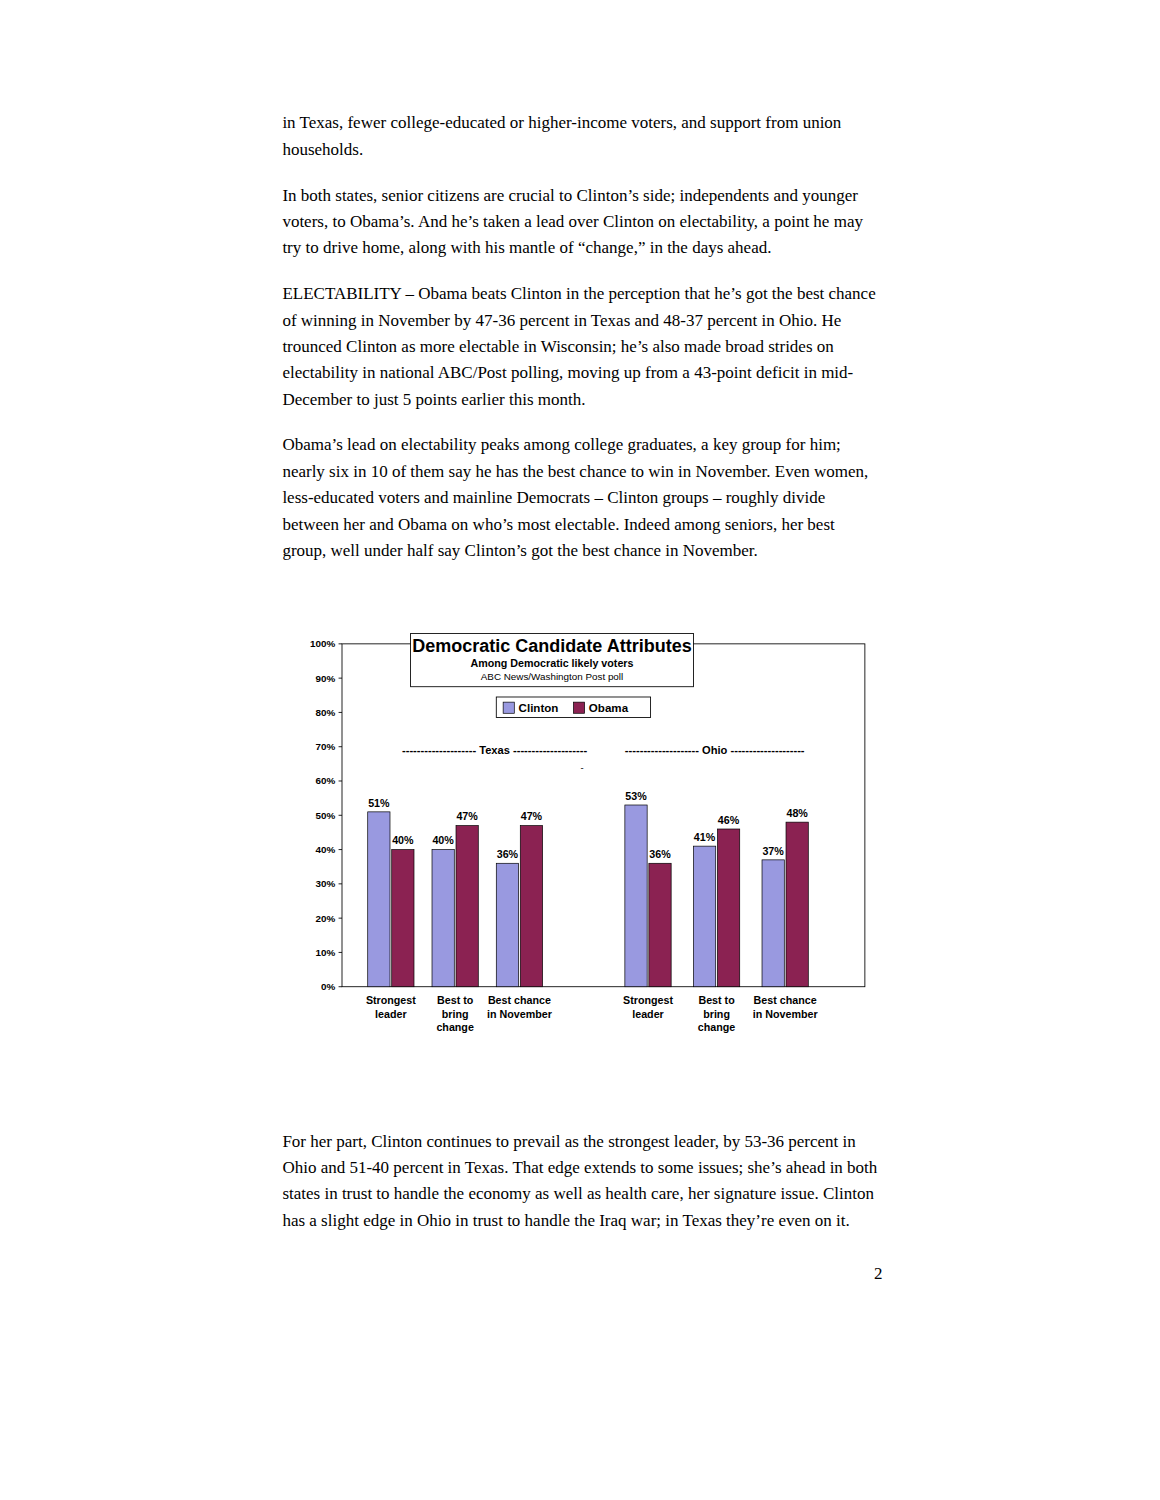in Texas, fewer college-educated or higher-income voters, and support from union households.
In both states, senior citizens are crucial to Clinton’s side; independents and younger voters, to Obama’s. And he’s taken a lead over Clinton on electability, a point he may try to drive home, along with his mantle of “change,” in the days ahead.
ELECTABILITY – Obama beats Clinton in the perception that he’s got the best chance of winning in November by 47-36 percent in Texas and 48-37 percent in Ohio. He trounced Clinton as more electable in Wisconsin; he’s also made broad strides on electability in national ABC/Post polling, moving up from a 43-point deficit in mid-December to just 5 points earlier this month.
Obama’s lead on electability peaks among college graduates, a key group for him; nearly six in 10 of them say he has the best chance to win in November. Even women, less-educated voters and mainline Democrats – Clinton groups – roughly divide between her and Obama on who’s most electable. Indeed among seniors, her best group, well under half say Clinton’s got the best chance in November.
Democratic Candidate Attributes Among Democratic likely voters ABC News/Washington Post poll 100% 90% 80% 70% 60% 50% 40% 30% 20% 10% 0% Clinton Obama -------------------- Texas -------------------- -------------------- Ohio -------------------- - 51% 40% 40% 47% 36% 47% 53% 36% 41% 46% 37% 48% Strongest leader Best to bring change Best chance in November Strongest leader Best to bring change Best chance in November
For her part, Clinton continues to prevail as the strongest leader, by 53-36 percent in Ohio and 51-40 percent in Texas. That edge extends to some issues; she’s ahead in both states in trust to handle the economy as well as health care, her signature issue. Clinton has a slight edge in Ohio in trust to handle the Iraq war; in Texas they’re even on it.
2